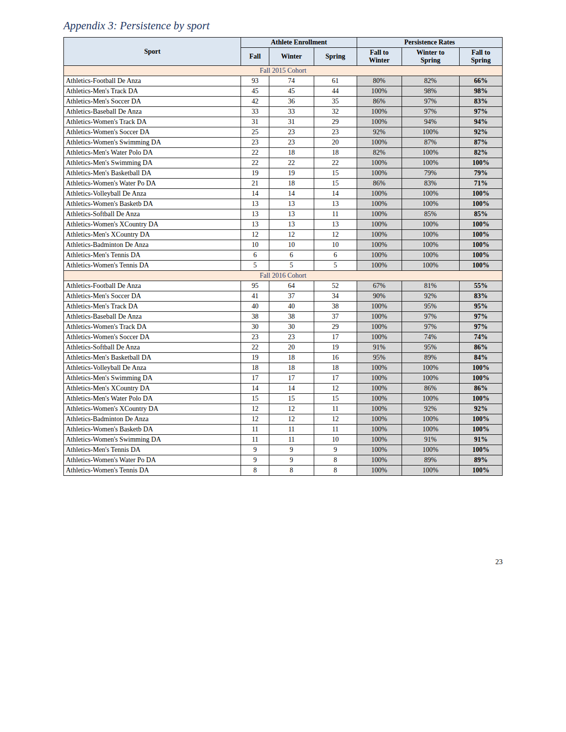Appendix 3: Persistence by sport
| Sport | Athlete Enrollment | Persistence Rates |
| --- | --- | --- |
| Fall | Winter | Spring | Fall to Winter | Winter to Spring | Fall to Spring |
| Fall 2015 Cohort |
| Athletics-Football De Anza | 93 | 74 | 61 | 80% | 82% | 66% |
| Athletics-Men's Track DA | 45 | 45 | 44 | 100% | 98% | 98% |
| Athletics-Men's Soccer DA | 42 | 36 | 35 | 86% | 97% | 83% |
| Athletics-Baseball De Anza | 33 | 33 | 32 | 100% | 97% | 97% |
| Athletics-Women's Track DA | 31 | 31 | 29 | 100% | 94% | 94% |
| Athletics-Women's Soccer DA | 25 | 23 | 23 | 92% | 100% | 92% |
| Athletics-Women's Swimming DA | 23 | 23 | 20 | 100% | 87% | 87% |
| Athletics-Men's Water Polo DA | 22 | 18 | 18 | 82% | 100% | 82% |
| Athletics-Men's Swimming DA | 22 | 22 | 22 | 100% | 100% | 100% |
| Athletics-Men's Basketball DA | 19 | 19 | 15 | 100% | 79% | 79% |
| Athletics-Women's Water Po DA | 21 | 18 | 15 | 86% | 83% | 71% |
| Athletics-Volleyball De Anza | 14 | 14 | 14 | 100% | 100% | 100% |
| Athletics-Women's Basketb DA | 13 | 13 | 13 | 100% | 100% | 100% |
| Athletics-Softball De Anza | 13 | 13 | 11 | 100% | 85% | 85% |
| Athletics-Women's XCountry DA | 13 | 13 | 13 | 100% | 100% | 100% |
| Athletics-Men's XCountry DA | 12 | 12 | 12 | 100% | 100% | 100% |
| Athletics-Badminton De Anza | 10 | 10 | 10 | 100% | 100% | 100% |
| Athletics-Men's Tennis DA | 6 | 6 | 6 | 100% | 100% | 100% |
| Athletics-Women's Tennis DA | 5 | 5 | 5 | 100% | 100% | 100% |
| Fall 2016 Cohort |
| Athletics-Football De Anza | 95 | 64 | 52 | 67% | 81% | 55% |
| Athletics-Men's Soccer DA | 41 | 37 | 34 | 90% | 92% | 83% |
| Athletics-Men's Track DA | 40 | 40 | 38 | 100% | 95% | 95% |
| Athletics-Baseball De Anza | 38 | 38 | 37 | 100% | 97% | 97% |
| Athletics-Women's Track DA | 30 | 30 | 29 | 100% | 97% | 97% |
| Athletics-Women's Soccer DA | 23 | 23 | 17 | 100% | 74% | 74% |
| Athletics-Softball De Anza | 22 | 20 | 19 | 91% | 95% | 86% |
| Athletics-Men's Basketball DA | 19 | 18 | 16 | 95% | 89% | 84% |
| Athletics-Volleyball De Anza | 18 | 18 | 18 | 100% | 100% | 100% |
| Athletics-Men's Swimming DA | 17 | 17 | 17 | 100% | 100% | 100% |
| Athletics-Men's XCountry DA | 14 | 14 | 12 | 100% | 86% | 86% |
| Athletics-Men's Water Polo DA | 15 | 15 | 15 | 100% | 100% | 100% |
| Athletics-Women's XCountry DA | 12 | 12 | 11 | 100% | 92% | 92% |
| Athletics-Badminton De Anza | 12 | 12 | 12 | 100% | 100% | 100% |
| Athletics-Women's Basketb DA | 11 | 11 | 11 | 100% | 100% | 100% |
| Athletics-Women's Swimming DA | 11 | 11 | 10 | 100% | 91% | 91% |
| Athletics-Men's Tennis DA | 9 | 9 | 9 | 100% | 100% | 100% |
| Athletics-Women's Water Po DA | 9 | 9 | 8 | 100% | 89% | 89% |
| Athletics-Women's Tennis DA | 8 | 8 | 8 | 100% | 100% | 100% |
23